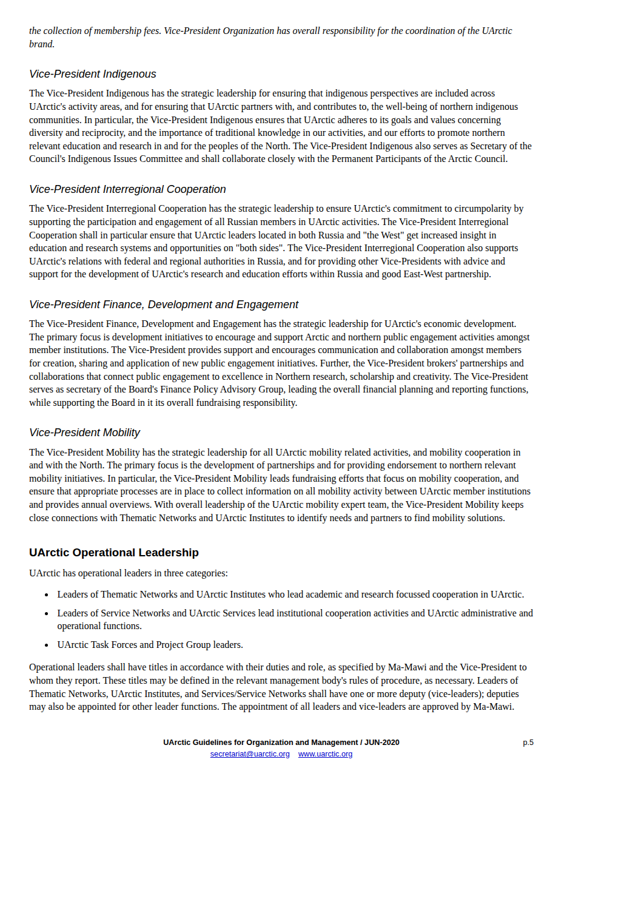the collection of membership fees. Vice-President Organization has overall responsibility for the coordination of the UArctic brand.
Vice-President Indigenous
The Vice-President Indigenous has the strategic leadership for ensuring that indigenous perspectives are included across UArctic's activity areas, and for ensuring that UArctic partners with, and contributes to, the well-being of northern indigenous communities. In particular, the Vice-President Indigenous ensures that UArctic adheres to its goals and values concerning diversity and reciprocity, and the importance of traditional knowledge in our activities, and our efforts to promote northern relevant education and research in and for the peoples of the North. The Vice-President Indigenous also serves as Secretary of the Council's Indigenous Issues Committee and shall collaborate closely with the Permanent Participants of the Arctic Council.
Vice-President Interregional Cooperation
The Vice-President Interregional Cooperation has the strategic leadership to ensure UArctic's commitment to circumpolarity by supporting the participation and engagement of all Russian members in UArctic activities. The Vice-President Interregional Cooperation shall in particular ensure that UArctic leaders located in both Russia and "the West" get increased insight in education and research systems and opportunities on "both sides". The Vice-President Interregional Cooperation also supports UArctic's relations with federal and regional authorities in Russia, and for providing other Vice-Presidents with advice and support for the development of UArctic's research and education efforts within Russia and good East-West partnership.
Vice-President Finance, Development and Engagement
The Vice-President Finance, Development and Engagement has the strategic leadership for UArctic's economic development. The primary focus is development initiatives to encourage and support Arctic and northern public engagement activities amongst member institutions. The Vice-President provides support and encourages communication and collaboration amongst members for creation, sharing and application of new public engagement initiatives. Further, the Vice-President brokers' partnerships and collaborations that connect public engagement to excellence in Northern research, scholarship and creativity. The Vice-President serves as secretary of the Board's Finance Policy Advisory Group, leading the overall financial planning and reporting functions, while supporting the Board in it its overall fundraising responsibility.
Vice-President Mobility
The Vice-President Mobility has the strategic leadership for all UArctic mobility related activities, and mobility cooperation in and with the North. The primary focus is the development of partnerships and for providing endorsement to northern relevant mobility initiatives. In particular, the Vice-President Mobility leads fundraising efforts that focus on mobility cooperation, and ensure that appropriate processes are in place to collect information on all mobility activity between UArctic member institutions and provides annual overviews. With overall leadership of the UArctic mobility expert team, the Vice-President Mobility keeps close connections with Thematic Networks and UArctic Institutes to identify needs and partners to find mobility solutions.
UArctic Operational Leadership
UArctic has operational leaders in three categories:
Leaders of Thematic Networks and UArctic Institutes who lead academic and research focussed cooperation in UArctic.
Leaders of Service Networks and UArctic Services lead institutional cooperation activities and UArctic administrative and operational functions.
UArctic Task Forces and Project Group leaders.
Operational leaders shall have titles in accordance with their duties and role, as specified by Ma-Mawi and the Vice-President to whom they report. These titles may be defined in the relevant management body's rules of procedure, as necessary. Leaders of Thematic Networks, UArctic Institutes, and Services/Service Networks shall have one or more deputy (vice-leaders); deputies may also be appointed for other leader functions. The appointment of all leaders and vice-leaders are approved by Ma-Mawi.
p.5
UArctic Guidelines for Organization and Management / JUN-2020
secretariat@uarctic.org www.uarctic.org